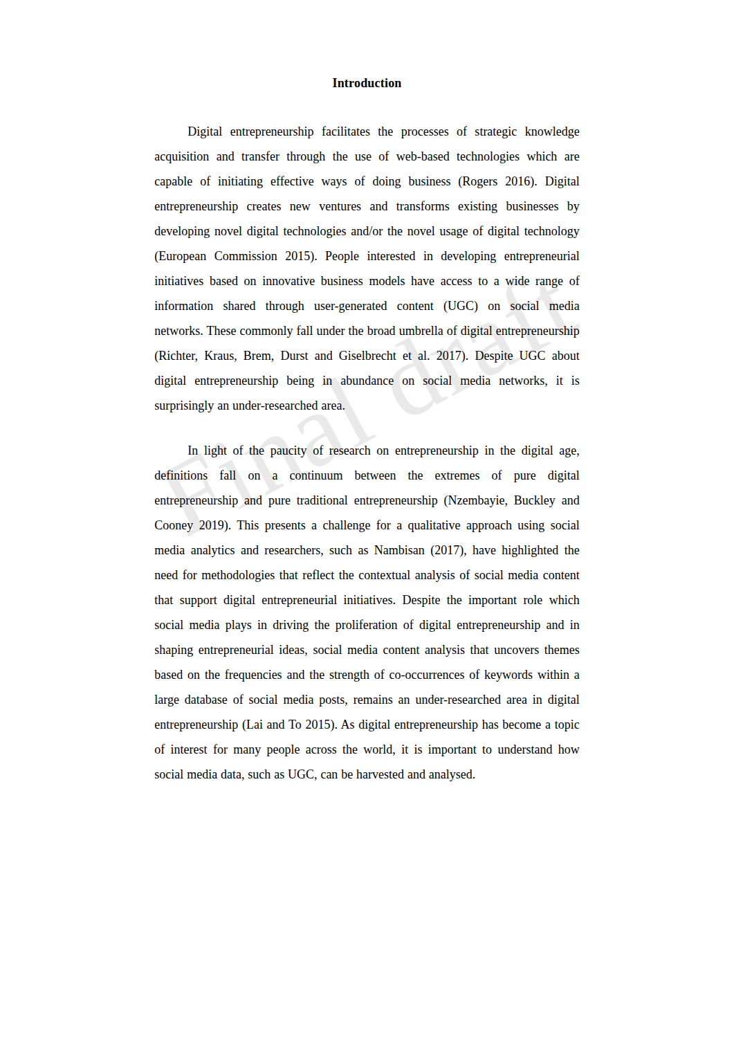Final draft
Introduction
Digital entrepreneurship facilitates the processes of strategic knowledge acquisition and transfer through the use of web-based technologies which are capable of initiating effective ways of doing business (Rogers 2016). Digital entrepreneurship creates new ventures and transforms existing businesses by developing novel digital technologies and/or the novel usage of digital technology (European Commission 2015). People interested in developing entrepreneurial initiatives based on innovative business models have access to a wide range of information shared through user-generated content (UGC) on social media networks. These commonly fall under the broad umbrella of digital entrepreneurship (Richter, Kraus, Brem, Durst and Giselbrecht et al. 2017). Despite UGC about digital entrepreneurship being in abundance on social media networks, it is surprisingly an under-researched area.
In light of the paucity of research on entrepreneurship in the digital age, definitions fall on a continuum between the extremes of pure digital entrepreneurship and pure traditional entrepreneurship (Nzembayie, Buckley and Cooney 2019). This presents a challenge for a qualitative approach using social media analytics and researchers, such as Nambisan (2017), have highlighted the need for methodologies that reflect the contextual analysis of social media content that support digital entrepreneurial initiatives. Despite the important role which social media plays in driving the proliferation of digital entrepreneurship and in shaping entrepreneurial ideas, social media content analysis that uncovers themes based on the frequencies and the strength of co-occurrences of keywords within a large database of social media posts, remains an under-researched area in digital entrepreneurship (Lai and To 2015). As digital entrepreneurship has become a topic of interest for many people across the world, it is important to understand how social media data, such as UGC, can be harvested and analysed.